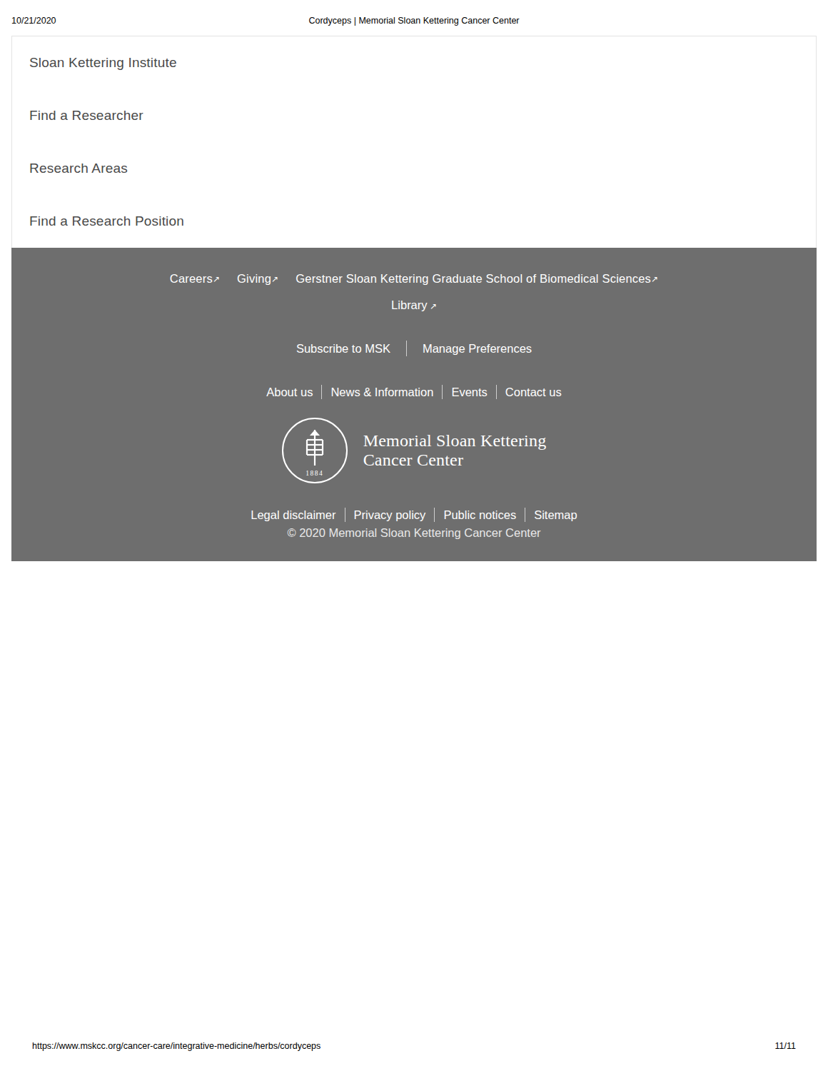10/21/2020 Cordyceps | Memorial Sloan Kettering Cancer Center
Sloan Kettering Institute
Find a Researcher
Research Areas
Find a Research Position
Careers Giving Gerstner Sloan Kettering Graduate School of Biomedical Sciences
Library
Subscribe to MSK Manage Preferences
About us News & Information Events Contact us
1884
Memorial Sloan Kettering
Cancer Center
Legal disclaimer Privacy policy Public notices Sitemap
© 2020 Memorial Sloan Kettering Cancer Center
https://www.mskcc.org/cancer-care/integrative-medicine/herbs/cordyceps 11/11